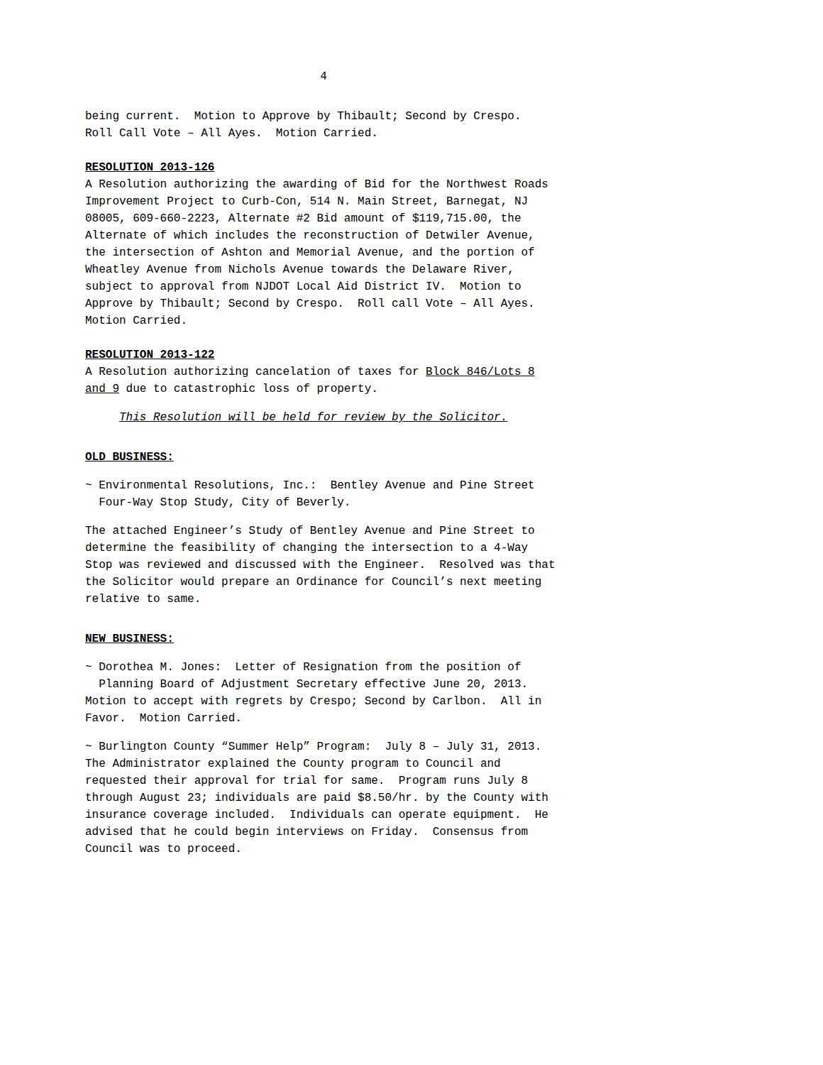4
being current. Motion to Approve by Thibault; Second by Crespo. Roll Call Vote – All Ayes. Motion Carried.
RESOLUTION 2013-126
A Resolution authorizing the awarding of Bid for the Northwest Roads Improvement Project to Curb-Con, 514 N. Main Street, Barnegat, NJ 08005, 609-660-2223, Alternate #2 Bid amount of $119,715.00, the Alternate of which includes the reconstruction of Detwiler Avenue, the intersection of Ashton and Memorial Avenue, and the portion of Wheatley Avenue from Nichols Avenue towards the Delaware River, subject to approval from NJDOT Local Aid District IV. Motion to Approve by Thibault; Second by Crespo. Roll call Vote – All Ayes. Motion Carried.
RESOLUTION 2013-122
A Resolution authorizing cancelation of taxes for Block 846/Lots 8 and 9 due to catastrophic loss of property.
This Resolution will be held for review by the Solicitor.
OLD BUSINESS:
~ Environmental Resolutions, Inc.: Bentley Avenue and Pine Street
Four-Way Stop Study, City of Beverly.
The attached Engineer’s Study of Bentley Avenue and Pine Street to determine the feasibility of changing the intersection to a 4-Way Stop was reviewed and discussed with the Engineer. Resolved was that the Solicitor would prepare an Ordinance for Council’s next meeting relative to same.
NEW BUSINESS:
~ Dorothea M. Jones: Letter of Resignation from the position of
Planning Board of Adjustment Secretary effective June 20, 2013.
Motion to accept with regrets by Crespo; Second by Carlbon. All in Favor. Motion Carried.
~ Burlington County “Summer Help” Program: July 8 – July 31, 2013.
The Administrator explained the County program to Council and requested their approval for trial for same. Program runs July 8 through August 23; individuals are paid $8.50/hr. by the County with insurance coverage included. Individuals can operate equipment. He advised that he could begin interviews on Friday. Consensus from Council was to proceed.